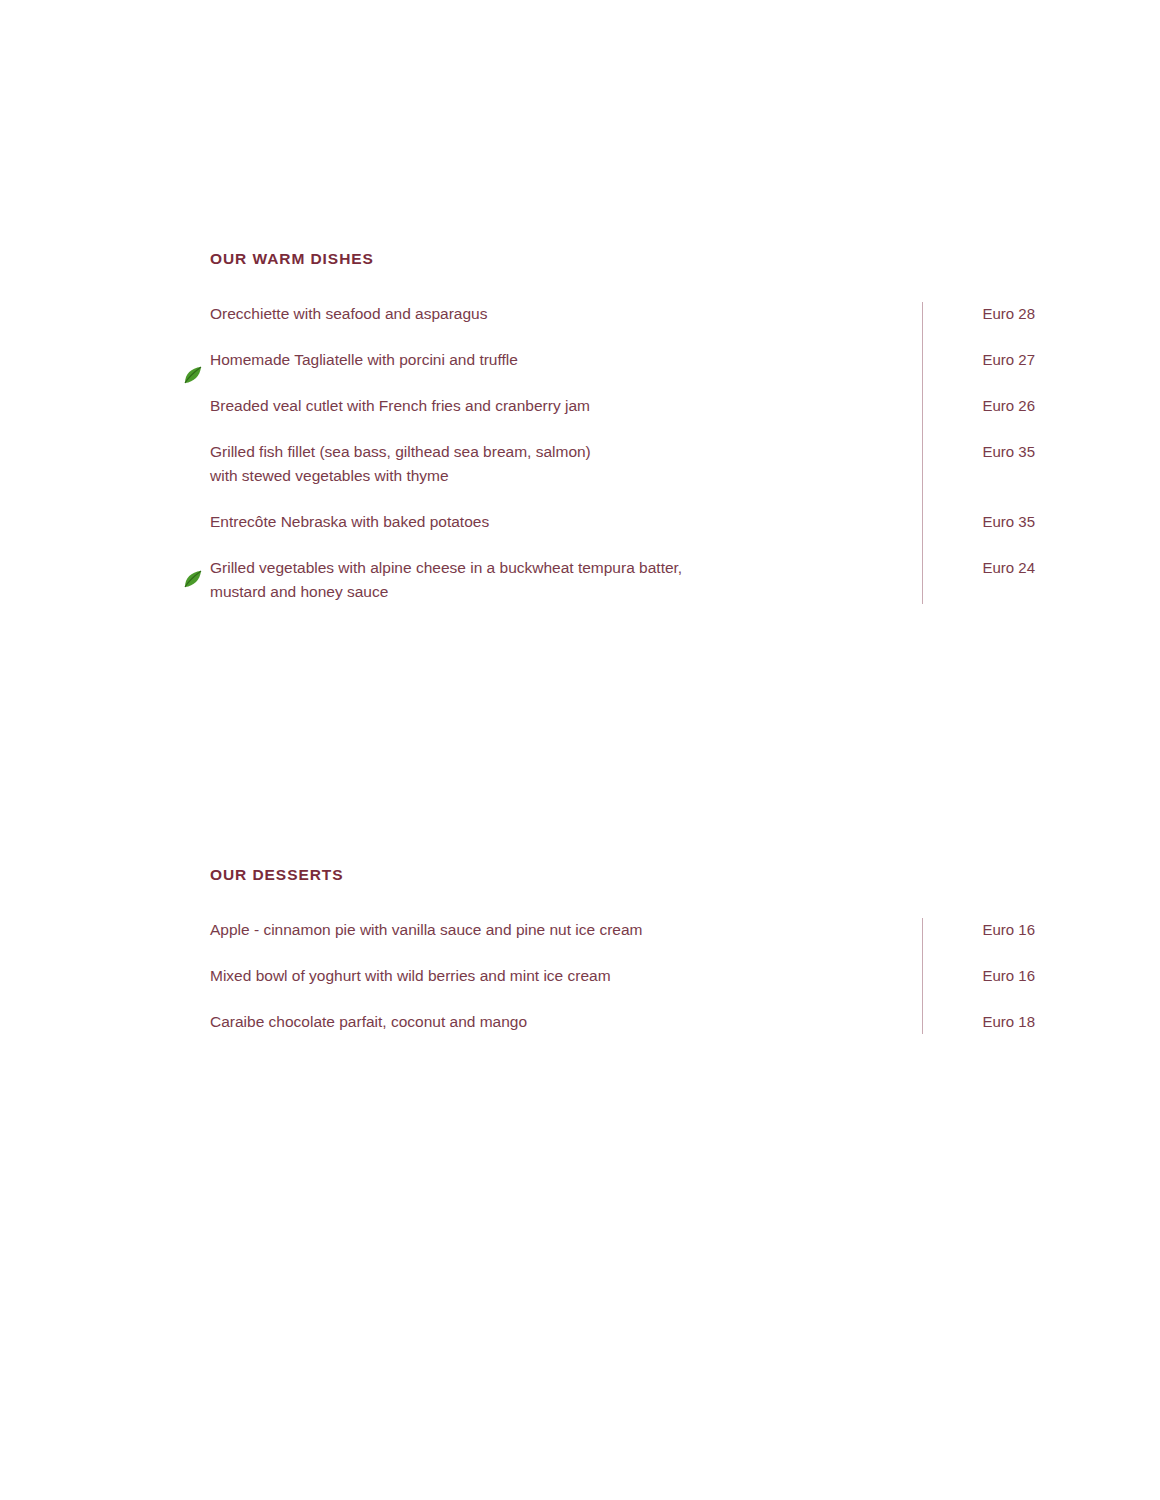Our warm dishes
| Orecchiette with seafood and asparagus | Euro 28 |
| Homemade Tagliatelle with porcini and truffle | Euro 27 |
| Breaded veal cutlet with French fries and cranberry jam | Euro 26 |
| Grilled fish fillet (sea bass, gilthead sea bream, salmon) with stewed vegetables with thyme | Euro 35 |
| Entrecôte Nebraska with baked potatoes | Euro 35 |
| Grilled vegetables with alpine cheese in a buckwheat tempura batter, mustard and honey sauce | Euro 24 |
Our desserts
| Apple - cinnamon pie with vanilla sauce and pine nut ice cream | Euro 16 |
| Mixed bowl of yoghurt with wild berries and mint ice cream | Euro 16 |
| Caraibe chocolate parfait, coconut and mango | Euro 18 |